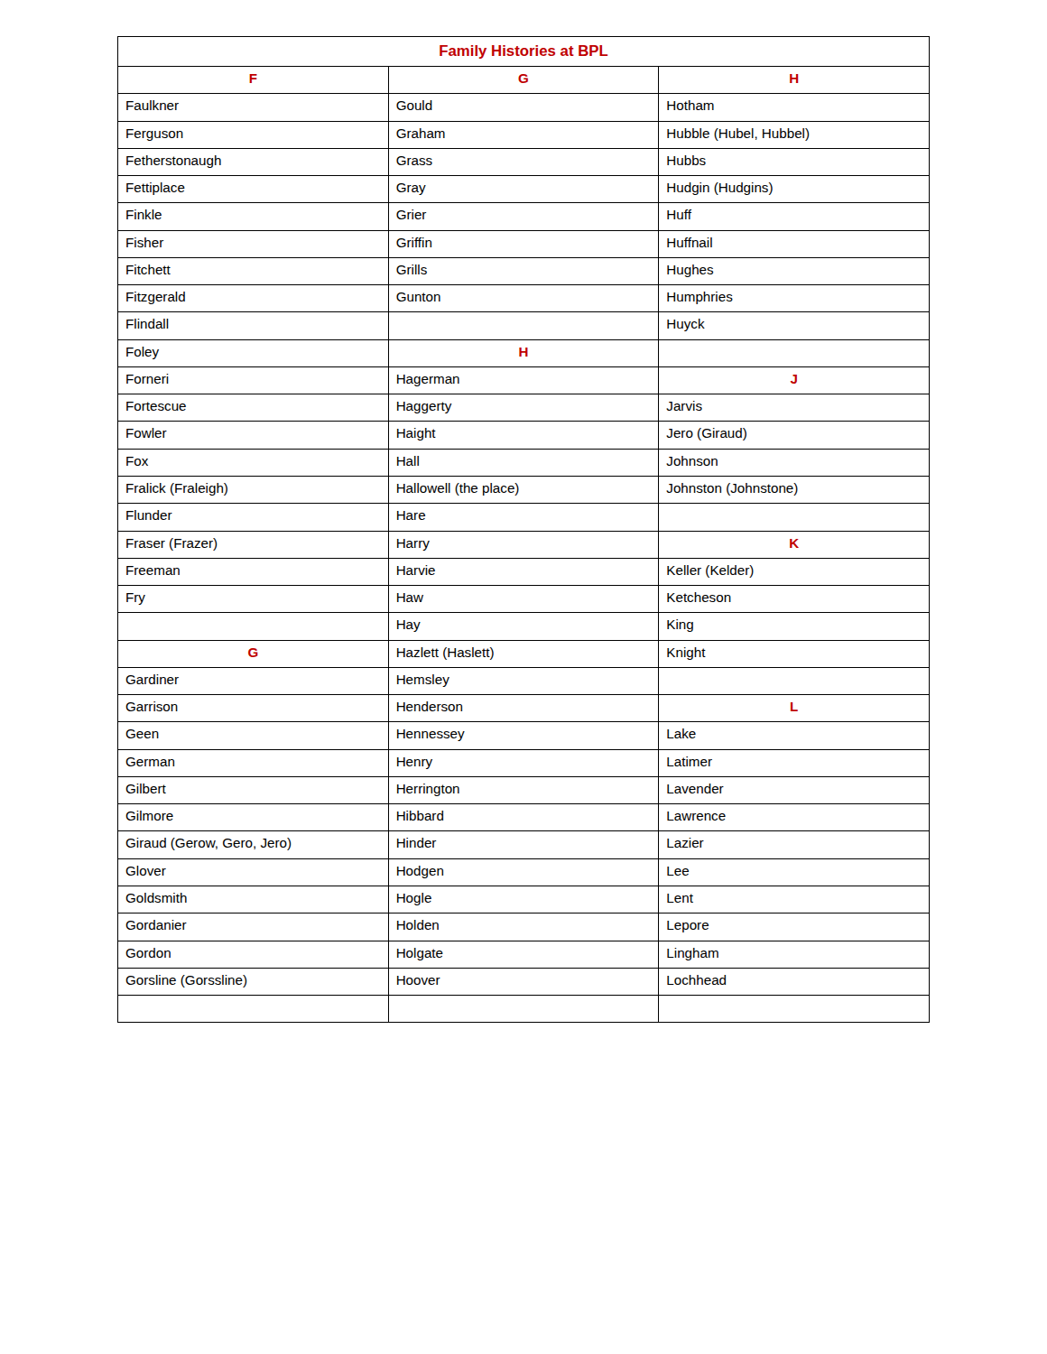Family Histories at BPL
| F | G | H |
| --- | --- | --- |
| Faulkner | Gould | Hotham |
| Ferguson | Graham | Hubble (Hubel, Hubbel) |
| Fetherstonaugh | Grass | Hubbs |
| Fettiplace | Gray | Hudgin (Hudgins) |
| Finkle | Grier | Huff |
| Fisher | Griffin | Huffnail |
| Fitchett | Grills | Hughes |
| Fitzgerald | Gunton | Humphries |
| Flindall | | Huyck |
| Foley | H | |
| Forneri | Hagerman | J |
| Fortescue | Haggerty | Jarvis |
| Fowler | Haight | Jero (Giraud) |
| Fox | Hall | Johnson |
| Fralick (Fraleigh) | Hallowell (the place) | Johnston (Johnstone) |
| Flunder | Hare | |
| Fraser (Frazer) | Harry | K |
| Freeman | Harvie | Keller (Kelder) |
| Fry | Haw | Ketcheson |
| | Hay | King |
| G | Hazlett (Haslett) | Knight |
| Gardiner | Hemsley | |
| Garrison | Henderson | L |
| Geen | Hennessey | Lake |
| German | Henry | Latimer |
| Gilbert | Herrington | Lavender |
| Gilmore | Hibbard | Lawrence |
| Giraud (Gerow, Gero, Jero) | Hinder | Lazier |
| Glover | Hodgen | Lee |
| Goldsmith | Hogle | Lent |
| Gordanier | Holden | Lepore |
| Gordon | Holgate | Lingham |
| Gorsline (Gorssline) | Hoover | Lochhead |